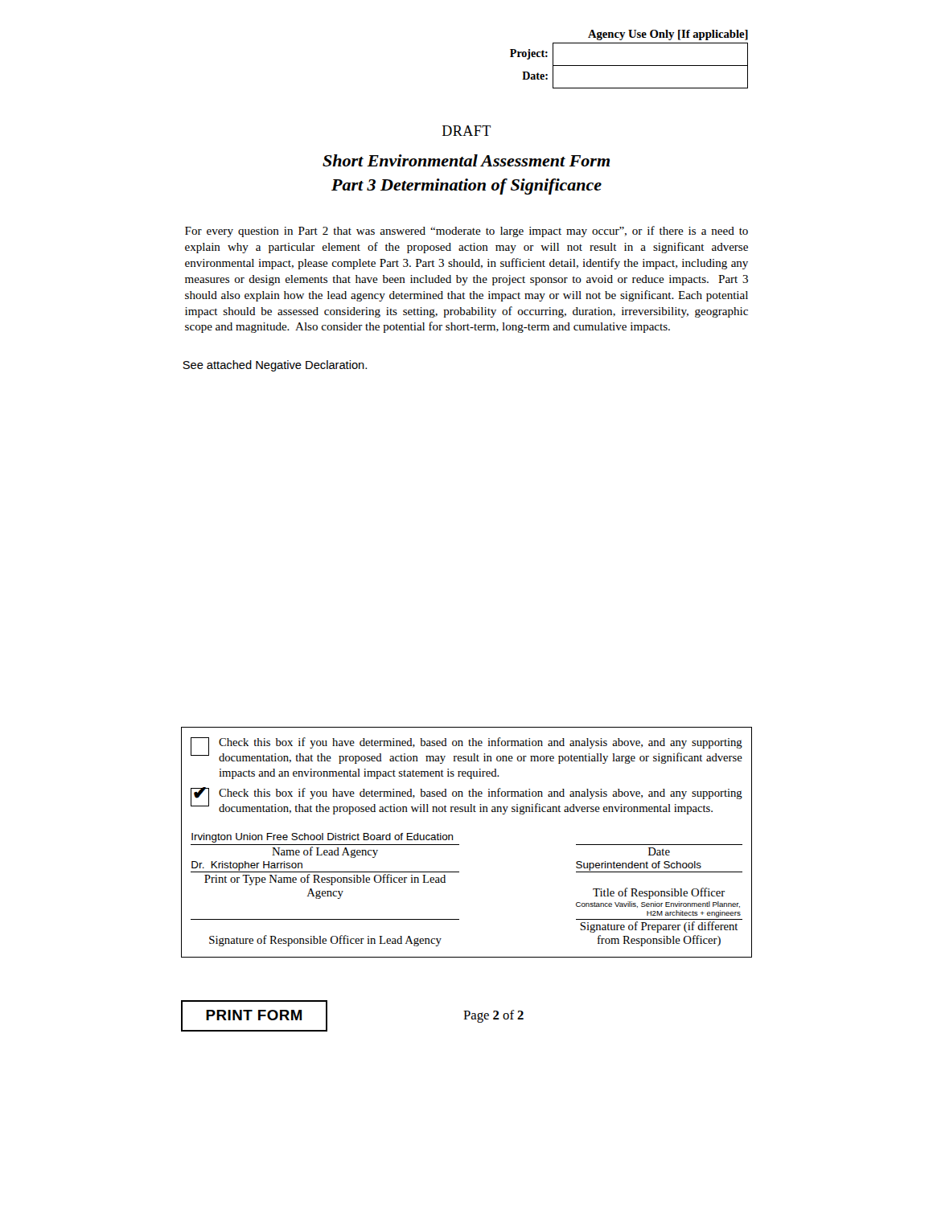Agency Use Only [If applicable]
| Project: | |
| Date: | |
DRAFT
Short Environmental Assessment Form
Part 3 Determination of Significance
For every question in Part 2 that was answered “moderate to large impact may occur”, or if there is a need to explain why a particular element of the proposed action may or will not result in a significant adverse environmental impact, please complete Part 3. Part 3 should, in sufficient detail, identify the impact, including any measures or design elements that have been included by the project sponsor to avoid or reduce impacts. Part 3 should also explain how the lead agency determined that the impact may or will not be significant. Each potential impact should be assessed considering its setting, probability of occurring, duration, irreversibility, geographic scope and magnitude. Also consider the potential for short-term, long-term and cumulative impacts.
See attached Negative Declaration.
Check this box if you have determined, based on the information and analysis above, and any supporting documentation, that the proposed action may result in one or more potentially large or significant adverse impacts and an environmental impact statement is required.
Check this box if you have determined, based on the information and analysis above, and any supporting documentation, that the proposed action will not result in any significant adverse environmental impacts.
| Irvington Union Free School District Board of Education | | |
| Name of Lead Agency | | Date |
| Dr. Kristopher Harrison | | Superintendent of Schools |
| Print or Type Name of Responsible Officer in Lead Agency | | Title of Responsible Officer |
| | | Constance Vavilis, Senior Environmentl Planner, H2M architects + engineers |
| Signature of Responsible Officer in Lead Agency | | Signature of Preparer (if different from Responsible Officer) |
PRINT FORM
Page 2 of 2